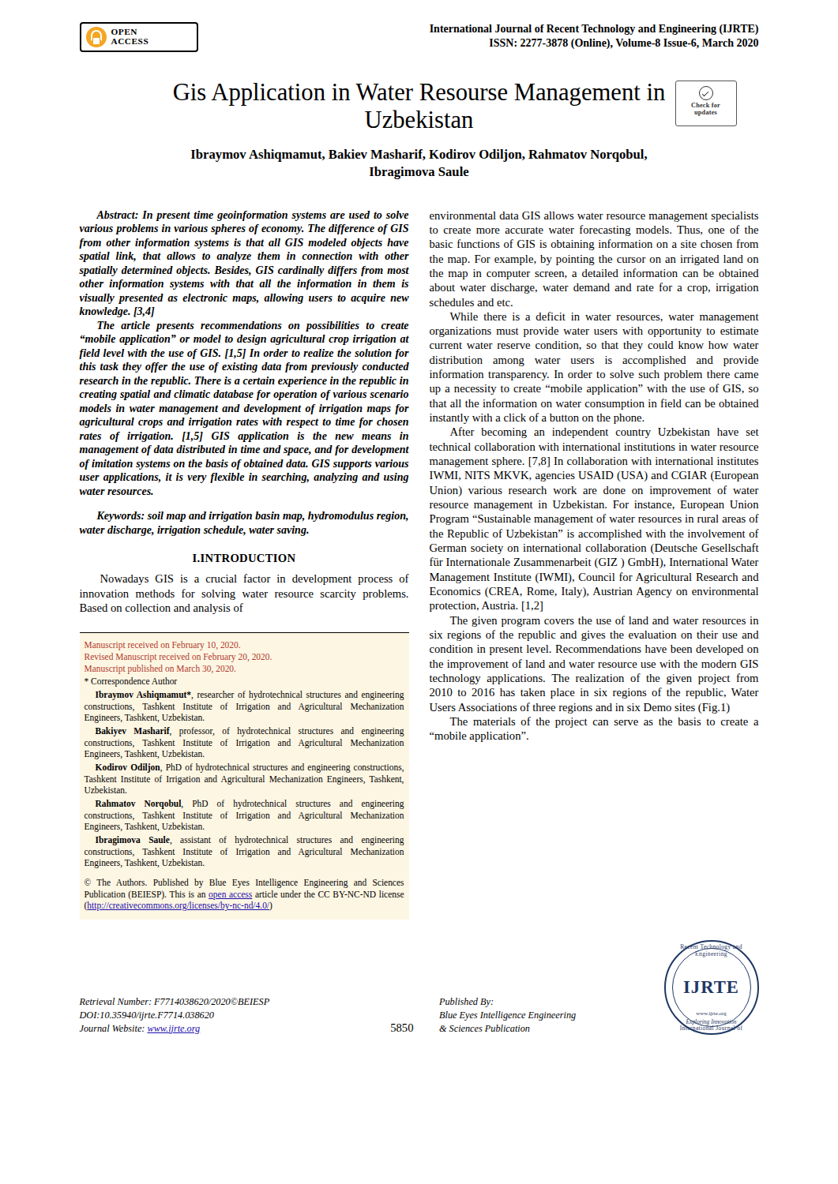OPEN
ACCESS
International Journal of Recent Technology and Engineering (IJRTE)
ISSN: 2277-3878 (Online), Volume-8 Issue-6, March 2020
Gis Application in Water Resourse Management in Uzbekistan
Check for
updates
Ibraymov Ashiqmamut, Bakiev Masharif, Kodirov Odiljon, Rahmatov Norqobul,
Ibragimova Saule
Abstract: In present time geoinformation systems are used to solve various problems in various spheres of economy. The difference of GIS from other information systems is that all GIS modeled objects have spatial link, that allows to analyze them in connection with other spatially determined objects. Besides, GIS cardinally differs from most other information systems with that all the information in them is visually presented as electronic maps, allowing users to acquire new knowledge. [3,4]
The article presents recommendations on possibilities to create “mobile application” or model to design agricultural crop irrigation at field level with the use of GIS. [1,5] In order to realize the solution for this task they offer the use of existing data from previously conducted research in the republic. There is a certain experience in the republic in creating spatial and climatic database for operation of various scenario models in water management and development of irrigation maps for agricultural crops and irrigation rates with respect to time for chosen rates of irrigation. [1,5] GIS application is the new means in management of data distributed in time and space, and for development of imitation systems on the basis of obtained data. GIS supports various user applications, it is very flexible in searching, analyzing and using water resources.
Keywords: soil map and irrigation basin map, hydromodulus region, water discharge, irrigation schedule, water saving.
I.INTRODUCTION
Nowadays GIS is a crucial factor in development process of innovation methods for solving water resource scarcity problems. Based on collection and analysis of
Manuscript received on February 10, 2020.
Revised Manuscript received on February 20, 2020.
Manuscript published on March 30, 2020.
* Correspondence Author
Ibraymov Ashiqmamut*, researcher of hydrotechnical structures and engineering constructions, Tashkent Institute of Irrigation and Agricultural Mechanization Engineers, Tashkent, Uzbekistan.
Bakiyev Masharif, professor, of hydrotechnical structures and engineering constructions, Tashkent Institute of Irrigation and Agricultural Mechanization Engineers, Tashkent, Uzbekistan.
Kodirov Odiljon, PhD of hydrotechnical structures and engineering constructions, Tashkent Institute of Irrigation and Agricultural Mechanization Engineers, Tashkent, Uzbekistan.
Rahmatov Norqobul, PhD of hydrotechnical structures and engineering constructions, Tashkent Institute of Irrigation and Agricultural Mechanization Engineers, Tashkent, Uzbekistan.
Ibragimova Saule, assistant of hydrotechnical structures and engineering constructions, Tashkent Institute of Irrigation and Agricultural Mechanization Engineers, Tashkent, Uzbekistan.
© The Authors. Published by Blue Eyes Intelligence Engineering and Sciences Publication (BEIESP). This is an open access article under the CC BY-NC-ND license (http://creativecommons.org/licenses/by-nc-nd/4.0/)
environmental data GIS allows water resource management specialists to create more accurate water forecasting models. Thus, one of the basic functions of GIS is obtaining information on a site chosen from the map. For example, by pointing the cursor on an irrigated land on the map in computer screen, a detailed information can be obtained about water discharge, water demand and rate for a crop, irrigation schedules and etc.
While there is a deficit in water resources, water management organizations must provide water users with opportunity to estimate current water reserve condition, so that they could know how water distribution among water users is accomplished and provide information transparency. In order to solve such problem there came up a necessity to create “mobile application” with the use of GIS, so that all the information on water consumption in field can be obtained instantly with a click of a button on the phone.
After becoming an independent country Uzbekistan have set technical collaboration with international institutions in water resource management sphere. [7,8] In collaboration with international institutes IWMI, NITS MKVK, agencies USAID (USA) and CGIAR (European Union) various research work are done on improvement of water resource management in Uzbekistan. For instance, European Union Program “Sustainable management of water resources in rural areas of the Republic of Uzbekistan” is accomplished with the involvement of German society on international collaboration (Deutsche Gesellschaft für Internationale Zusammenarbeit (GIZ ) GmbH), International Water Management Institute (IWMI), Council for Agricultural Research and Economics (CREA, Rome, Italy), Austrian Agency on environmental protection, Austria. [1,2]
The given program covers the use of land and water resources in six regions of the republic and gives the evaluation on their use and condition in present level. Recommendations have been developed on the improvement of land and water resource use with the modern GIS technology applications. The realization of the given project from 2010 to 2016 has taken place in six regions of the republic, Water Users Associations of three regions and in six Demo sites (Fig.1)
The materials of the project can serve as the basis to create a “mobile application”.
Retrieval Number: F7714038620/2020©BEIESP
DOI:10.35940/ijrte.F7714.038620
Journal Website: www.ijrte.org
5850
Published By:
Blue Eyes Intelligence Engineering
& Sciences Publication
Recent Technology and Engineering
IJRTE
www.ijrte.org
Exploring Innovation
International Journal of